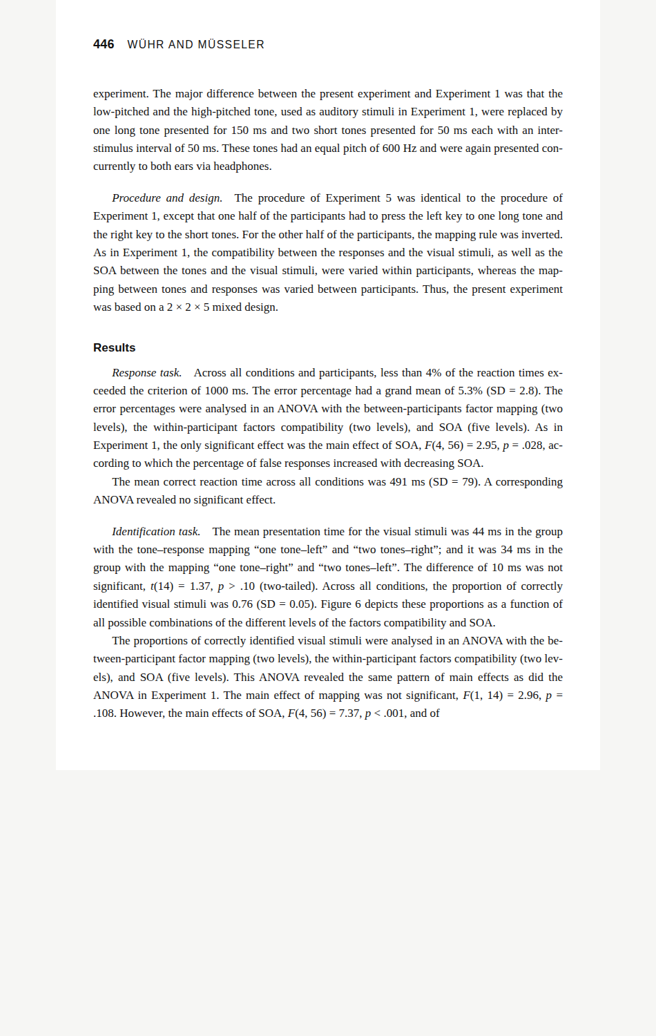446 Wühr and Müsseler
experiment. The major difference between the present experiment and Experiment 1 was that the low-pitched and the high-pitched tone, used as auditory stimuli in Experiment 1, were replaced by one long tone presented for 150 ms and two short tones presented for 50 ms each with an inter-stimulus interval of 50 ms. These tones had an equal pitch of 600 Hz and were again presented concurrently to both ears via headphones.
Procedure and design. The procedure of Experiment 5 was identical to the procedure of Experiment 1, except that one half of the participants had to press the left key to one long tone and the right key to the short tones. For the other half of the participants, the mapping rule was inverted. As in Experiment 1, the compatibility between the responses and the visual stimuli, as well as the SOA between the tones and the visual stimuli, were varied within participants, whereas the mapping between tones and responses was varied between participants. Thus, the present experiment was based on a 2 × 2 × 5 mixed design.
Results
Response task. Across all conditions and participants, less than 4% of the reaction times exceeded the criterion of 1000 ms. The error percentage had a grand mean of 5.3% (SD = 2.8). The error percentages were analysed in an ANOVA with the between-participants factor mapping (two levels), the within-participant factors compatibility (two levels), and SOA (five levels). As in Experiment 1, the only significant effect was the main effect of SOA, F(4, 56) = 2.95, p = .028, according to which the percentage of false responses increased with decreasing SOA.
The mean correct reaction time across all conditions was 491 ms (SD = 79). A corresponding ANOVA revealed no significant effect.
Identification task. The mean presentation time for the visual stimuli was 44 ms in the group with the tone–response mapping “one tone–left” and “two tones–right”; and it was 34 ms in the group with the mapping “one tone–right” and “two tones–left”. The difference of 10 ms was not significant, t(14) = 1.37, p > .10 (two-tailed). Across all conditions, the proportion of correctly identified visual stimuli was 0.76 (SD = 0.05). Figure 6 depicts these proportions as a function of all possible combinations of the different levels of the factors compatibility and SOA.
The proportions of correctly identified visual stimuli were analysed in an ANOVA with the between-participant factor mapping (two levels), the within-participant factors compatibility (two levels), and SOA (five levels). This ANOVA revealed the same pattern of main effects as did the ANOVA in Experiment 1. The main effect of mapping was not significant, F(1, 14) = 2.96, p = .108. However, the main effects of SOA, F(4, 56) = 7.37, p < .001, and of